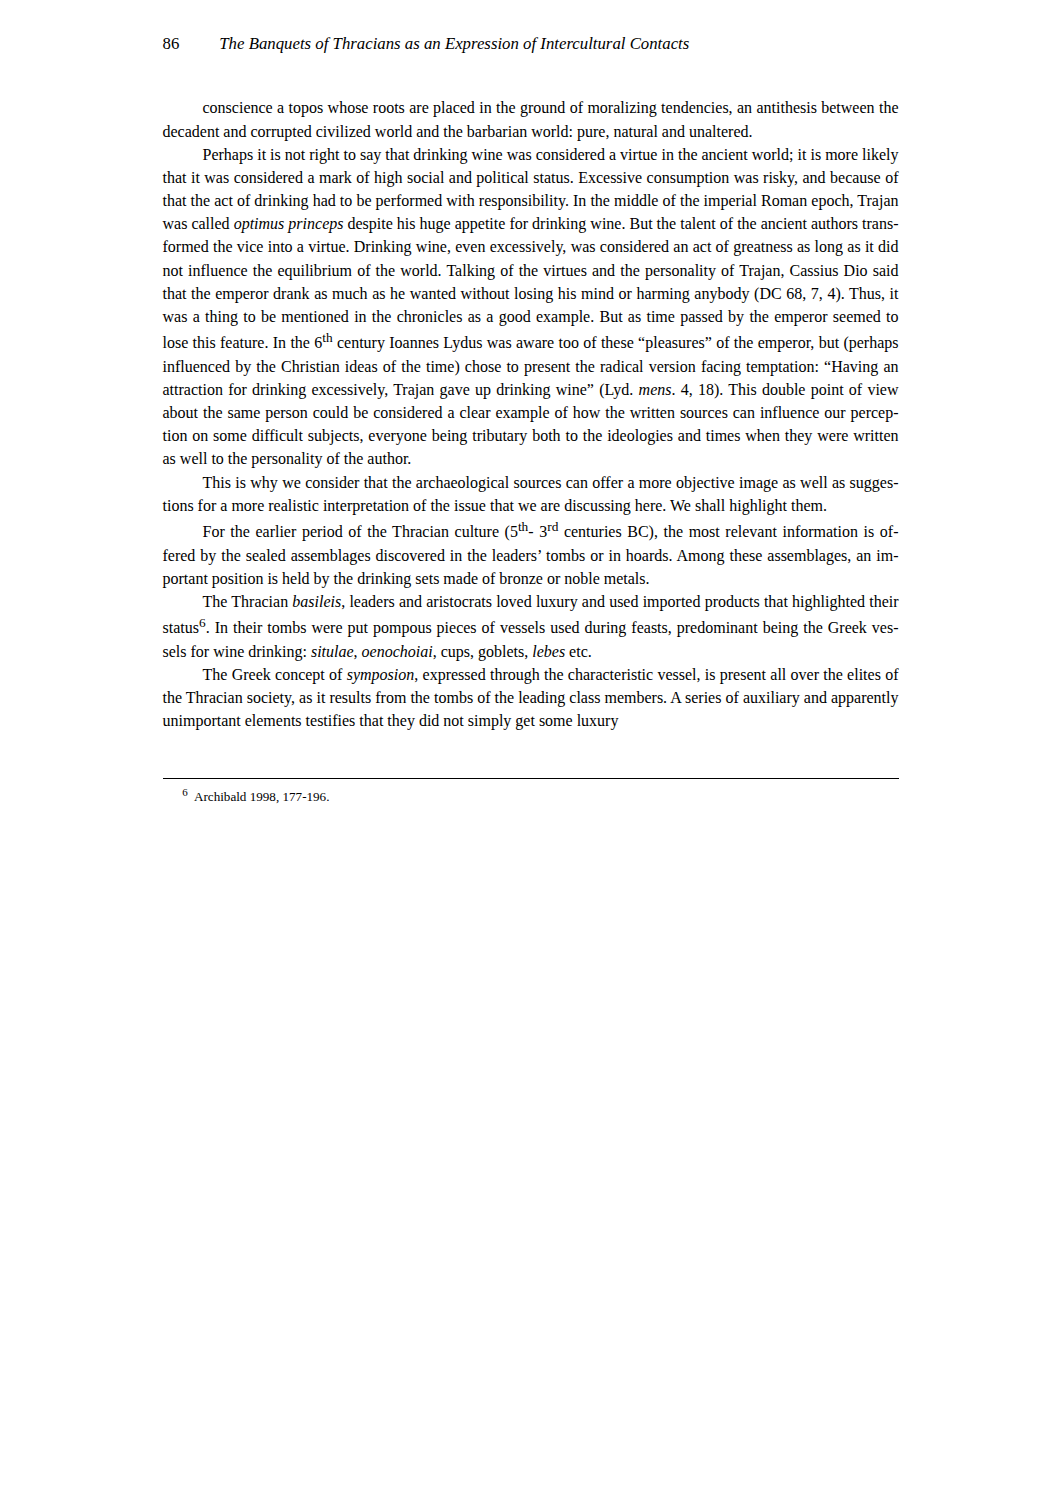86 The Banquets of Thracians as an Expression of Intercultural Contacts
conscience a topos whose roots are placed in the ground of moralizing tendencies, an antithesis between the decadent and corrupted civilized world and the barbarian world: pure, natural and unaltered.
Perhaps it is not right to say that drinking wine was considered a virtue in the ancient world; it is more likely that it was considered a mark of high social and political status. Excessive consumption was risky, and because of that the act of drinking had to be performed with responsibility. In the middle of the imperial Roman epoch, Trajan was called optimus princeps despite his huge appetite for drinking wine. But the talent of the ancient authors transformed the vice into a virtue. Drinking wine, even excessively, was considered an act of greatness as long as it did not influence the equilibrium of the world. Talking of the virtues and the personality of Trajan, Cassius Dio said that the emperor drank as much as he wanted without losing his mind or harming anybody (DC 68, 7, 4). Thus, it was a thing to be mentioned in the chronicles as a good example. But as time passed by the emperor seemed to lose this feature. In the 6th century Ioannes Lydus was aware too of these “pleasures” of the emperor, but (perhaps influenced by the Christian ideas of the time) chose to present the radical version facing temptation: “Having an attraction for drinking excessively, Trajan gave up drinking wine” (Lyd. mens. 4, 18). This double point of view about the same person could be considered a clear example of how the written sources can influence our perception on some difficult subjects, everyone being tributary both to the ideologies and times when they were written as well to the personality of the author.
This is why we consider that the archaeological sources can offer a more objective image as well as suggestions for a more realistic interpretation of the issue that we are discussing here. We shall highlight them.
For the earlier period of the Thracian culture (5th- 3rd centuries BC), the most relevant information is offered by the sealed assemblages discovered in the leaders’ tombs or in hoards. Among these assemblages, an important position is held by the drinking sets made of bronze or noble metals.
The Thracian basileis, leaders and aristocrats loved luxury and used imported products that highlighted their status6. In their tombs were put pompous pieces of vessels used during feasts, predominant being the Greek vessels for wine drinking: situlae, oenochoiai, cups, goblets, lebes etc.
The Greek concept of symposion, expressed through the characteristic vessel, is present all over the elites of the Thracian society, as it results from the tombs of the leading class members. A series of auxiliary and apparently unimportant elements testifies that they did not simply get some luxury
6 Archibald 1998, 177-196.